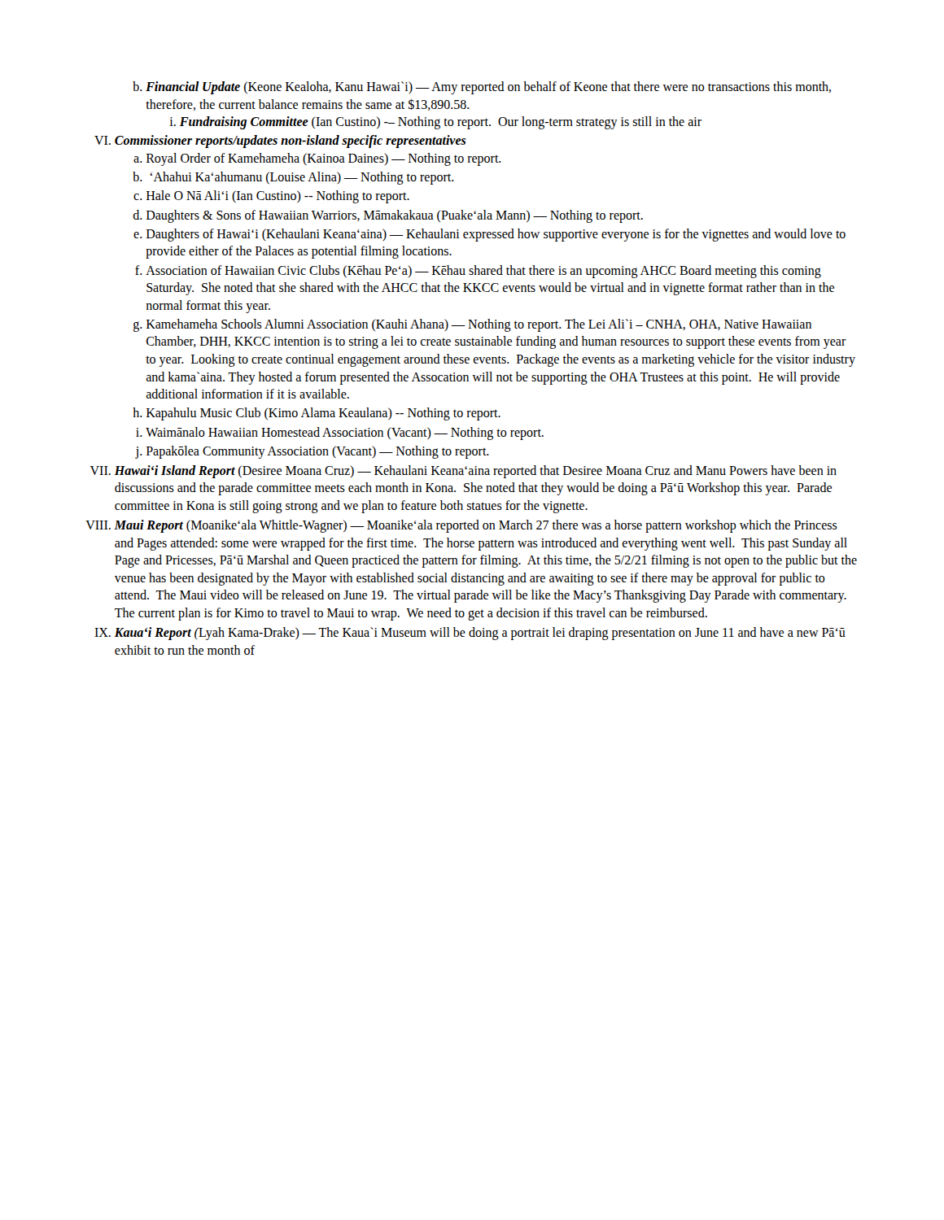Financial Update (Keone Kealoha, Kanu Hawai`i) –– Amy reported on behalf of Keone that there were no transactions this month, therefore, the current balance remains the same at $13,890.58.
Fundraising Committee (Ian Custino) -– Nothing to report. Our long-term strategy is still in the air
Commissioner reports/updates non-island specific representatives
Royal Order of Kamehameha (Kainoa Daines) –– Nothing to report.
‘Ahahui Ka‘ahumanu (Louise Alina) –– Nothing to report.
Hale O Nā Ali‘i (Ian Custino) -- Nothing to report.
Daughters & Sons of Hawaiian Warriors, Māmakakaua (Puake‘ala Mann) –– Nothing to report.
Daughters of Hawai‘i (Kehaulani Keana‘aina) –– Kehaulani expressed how supportive everyone is for the vignettes and would love to provide either of the Palaces as potential filming locations.
Association of Hawaiian Civic Clubs (Kēhau Pe‘a) –– Kēhau shared that there is an upcoming AHCC Board meeting this coming Saturday. She noted that she shared with the AHCC that the KKCC events would be virtual and in vignette format rather than in the normal format this year.
Kamehameha Schools Alumni Association (Kauhi Ahana) –– Nothing to report. The Lei Ali`i – CNHA, OHA, Native Hawaiian Chamber, DHH, KKCC intention is to string a lei to create sustainable funding and human resources to support these events from year to year. Looking to create continual engagement around these events. Package the events as a marketing vehicle for the visitor industry and kama`aina. They hosted a forum presented the Assocation will not be supporting the OHA Trustees at this point. He will provide additional information if it is available.
Kapahulu Music Club (Kimo Alama Keaulana) -- Nothing to report.
Waimānalo Hawaiian Homestead Association (Vacant) –– Nothing to report.
Papakōlea Community Association (Vacant) –– Nothing to report.
Hawai‘i Island Report (Desiree Moana Cruz) –– Kehaulani Keana‘aina reported that Desiree Moana Cruz and Manu Powers have been in discussions and the parade committee meets each month in Kona. She noted that they would be doing a Pā‘ū Workshop this year. Parade committee in Kona is still going strong and we plan to feature both statues for the vignette.
Maui Report (Moanike‘ala Whittle-Wagner) –– Moanike‘ala reported on March 27 there was a horse pattern workshop which the Princess and Pages attended: some were wrapped for the first time. The horse pattern was introduced and everything went well. This past Sunday all Page and Pricesses, Pā‘ū Marshal and Queen practiced the pattern for filming. At this time, the 5/2/21 filming is not open to the public but the venue has been designated by the Mayor with established social distancing and are awaiting to see if there may be approval for public to attend. The Maui video will be released on June 19. The virtual parade will be like the Macy’s Thanksgiving Day Parade with commentary. The current plan is for Kimo to travel to Maui to wrap. We need to get a decision if this travel can be reimbursed.
Kaua‘i Report (Lyah Kama-Drake) –– The Kaua`i Museum will be doing a portrait lei draping presentation on June 11 and have a new Pā‘ū exhibit to run the month of